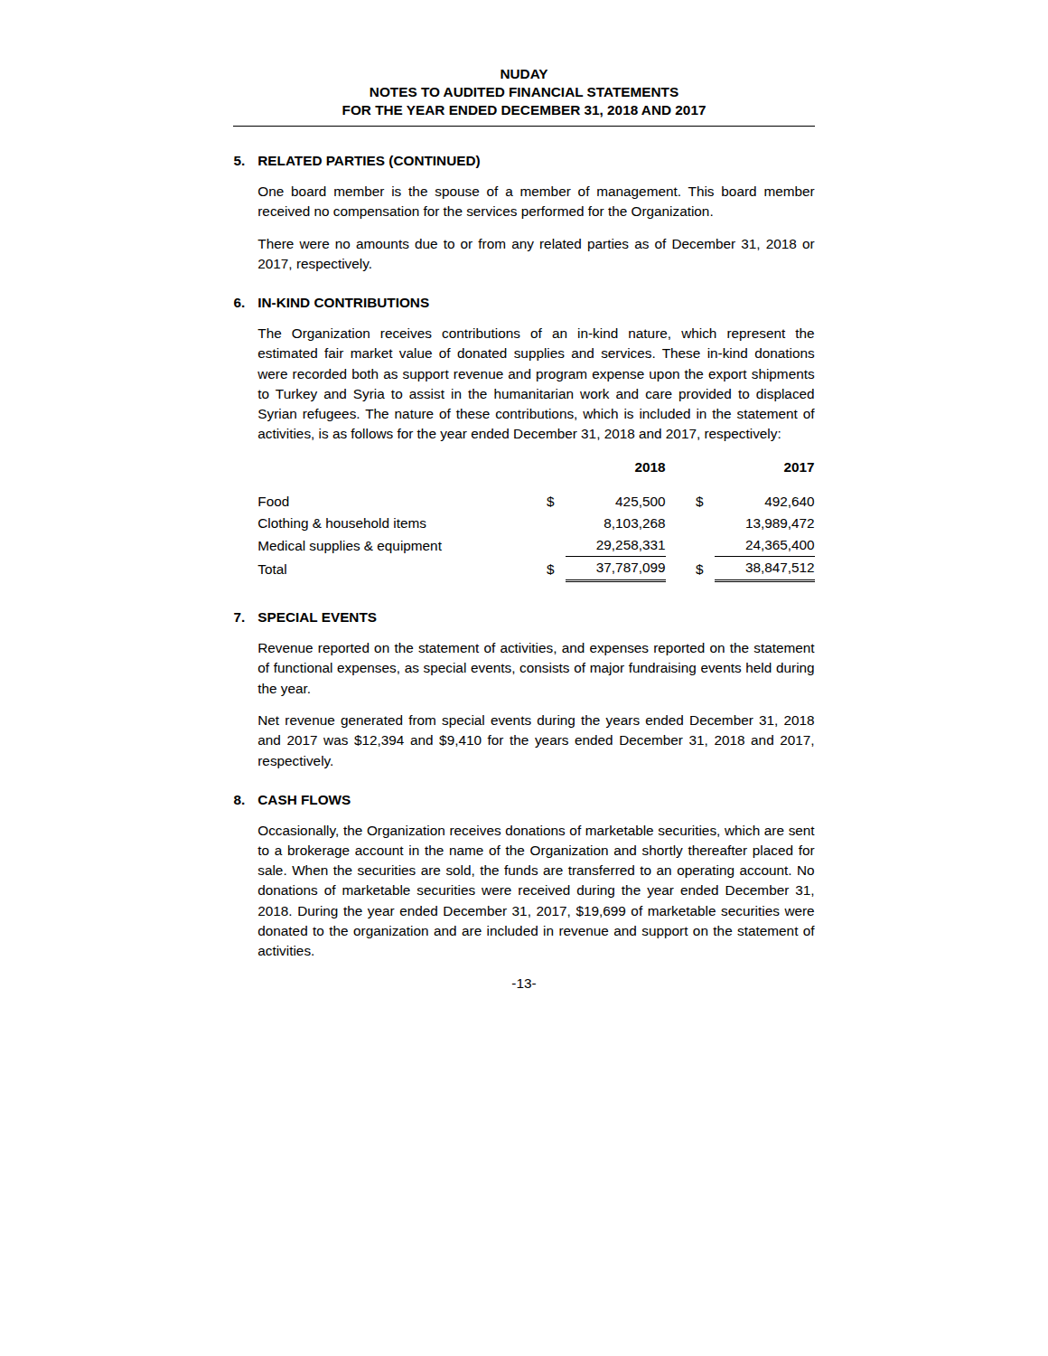NUDAY
NOTES TO AUDITED FINANCIAL STATEMENTS
FOR THE YEAR ENDED DECEMBER 31, 2018 AND 2017
5. RELATED PARTIES (CONTINUED)
One board member is the spouse of a member of management. This board member received no compensation for the services performed for the Organization.
There were no amounts due to or from any related parties as of December 31, 2018 or 2017, respectively.
6. IN-KIND CONTRIBUTIONS
The Organization receives contributions of an in-kind nature, which represent the estimated fair market value of donated supplies and services. These in-kind donations were recorded both as support revenue and program expense upon the export shipments to Turkey and Syria to assist in the humanitarian work and care provided to displaced Syrian refugees. The nature of these contributions, which is included in the statement of activities, is as follows for the year ended December 31, 2018 and 2017, respectively:
| | | 2018 | | | 2017 |
| Food | $ | 425,500 | | $ | 492,640 |
| Clothing & household items | | 8,103,268 | | | 13,989,472 |
| Medical supplies & equipment | | 29,258,331 | | | 24,365,400 |
| Total | $ | 37,787,099 | | $ | 38,847,512 |
7. SPECIAL EVENTS
Revenue reported on the statement of activities, and expenses reported on the statement of functional expenses, as special events, consists of major fundraising events held during the year.
Net revenue generated from special events during the years ended December 31, 2018 and 2017 was $12,394 and $9,410 for the years ended December 31, 2018 and 2017, respectively.
8. CASH FLOWS
Occasionally, the Organization receives donations of marketable securities, which are sent to a brokerage account in the name of the Organization and shortly thereafter placed for sale. When the securities are sold, the funds are transferred to an operating account. No donations of marketable securities were received during the year ended December 31, 2018. During the year ended December 31, 2017, $19,699 of marketable securities were donated to the organization and are included in revenue and support on the statement of activities.
-13-